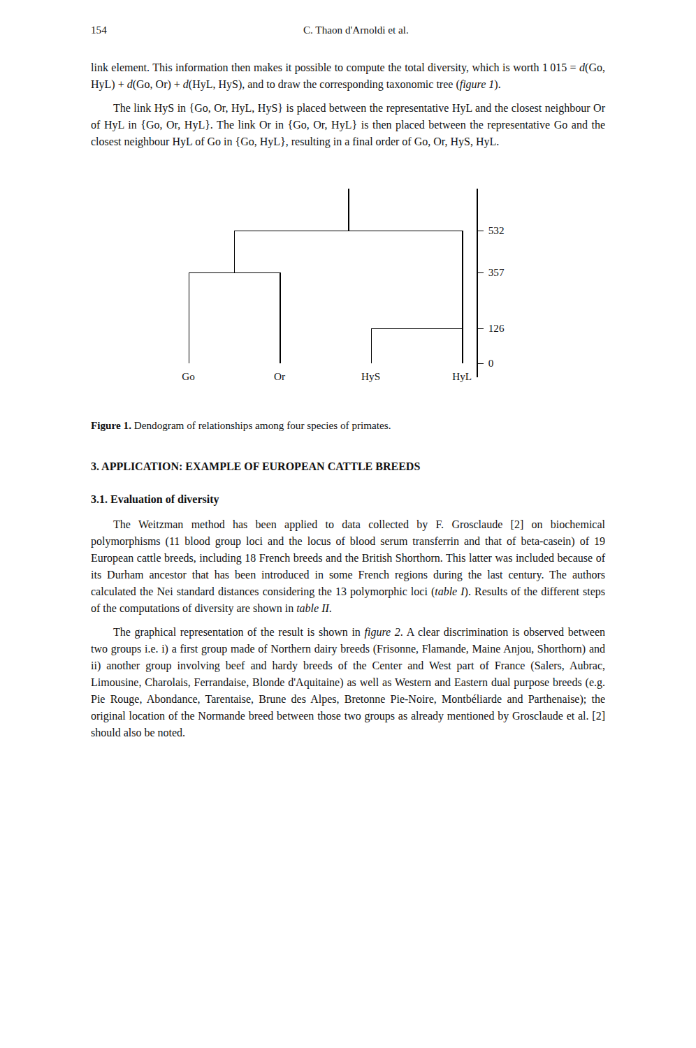154 C. Thaon d'Arnoldi et al.
link element. This information then makes it possible to compute the total diversity, which is worth 1 015 = d(Go, HyL) + d(Go, Or) + d(HyL, HyS), and to draw the corresponding taxonomic tree (figure 1).
The link HyS in {Go, Or, HyL, HyS} is placed between the representative HyL and the closest neighbour Or of HyL in {Go, Or, HyL}. The link Or in {Go, Or, HyL} is then placed between the representative Go and the closest neighbour HyL of Go in {Go, HyL}, resulting in a final order of Go, Or, HyS, HyL.
Go
Or
HyS
HyL
532
357
126
0
Figure 1. Dendogram of relationships among four species of primates.
3. APPLICATION: EXAMPLE OF EUROPEAN CATTLE BREEDS
3.1. Evaluation of diversity
The Weitzman method has been applied to data collected by F. Grosclaude [2] on biochemical polymorphisms (11 blood group loci and the locus of blood serum transferrin and that of beta-casein) of 19 European cattle breeds, including 18 French breeds and the British Shorthorn. This latter was included because of its Durham ancestor that has been introduced in some French regions during the last century. The authors calculated the Nei standard distances considering the 13 polymorphic loci (table I). Results of the different steps of the computations of diversity are shown in table II.
The graphical representation of the result is shown in figure 2. A clear discrimination is observed between two groups i.e. i) a first group made of Northern dairy breeds (Frisonne, Flamande, Maine Anjou, Shorthorn) and ii) another group involving beef and hardy breeds of the Center and West part of France (Salers, Aubrac, Limousine, Charolais, Ferrandaise, Blonde d'Aquitaine) as well as Western and Eastern dual purpose breeds (e.g. Pie Rouge, Abondance, Tarentaise, Brune des Alpes, Bretonne Pie-Noire, Montbéliarde and Parthenaise); the original location of the Normande breed between those two groups as already mentioned by Grosclaude et al. [2] should also be noted.